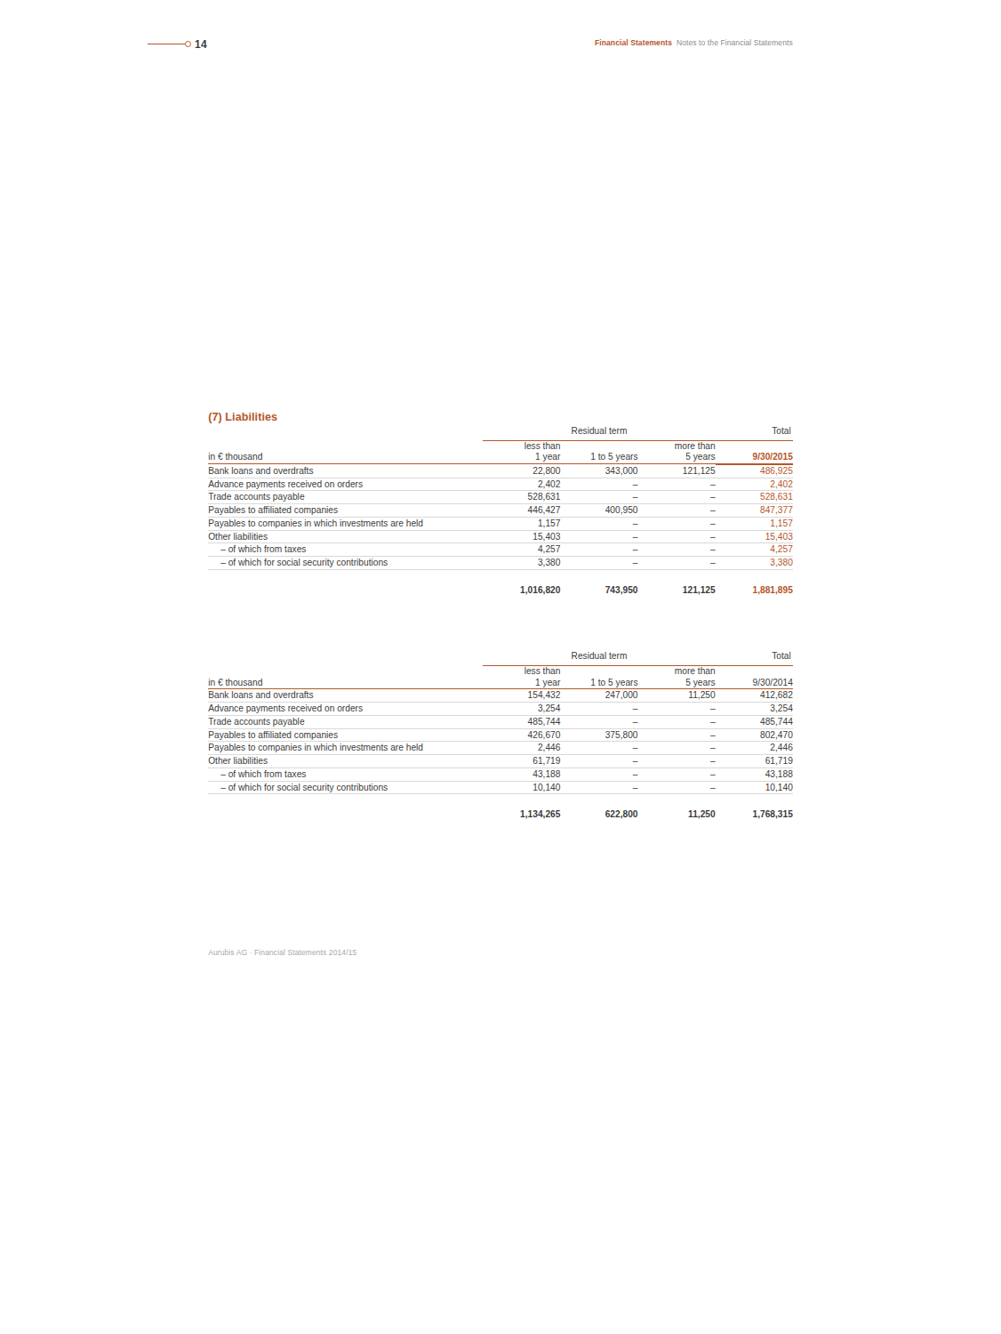14
Financial Statements Notes to the Financial Statements
(7) Liabilities
| | Residual term | Total |
| --- | --- | --- |
| in € thousand | less than 1 year | 1 to 5 years | more than 5 years | 9/30/2015 |
| Bank loans and overdrafts | 22,800 | 343,000 | 121,125 | 486,925 |
| Advance payments received on orders | 2,402 | – | – | 2,402 |
| Trade accounts payable | 528,631 | – | – | 528,631 |
| Payables to affiliated companies | 446,427 | 400,950 | – | 847,377 |
| Payables to companies in which investments are held | 1,157 | – | – | 1,157 |
| Other liabilities | 15,403 | – | – | 15,403 |
| – of which from taxes | 4,257 | – | – | 4,257 |
| – of which for social security contributions | 3,380 | – | – | 3,380 |
| | 1,016,820 | 743,950 | 121,125 | 1,881,895 |
| | Residual term | Total |
| --- | --- | --- |
| in € thousand | less than 1 year | 1 to 5 years | more than 5 years | 9/30/2014 |
| Bank loans and overdrafts | 154,432 | 247,000 | 11,250 | 412,682 |
| Advance payments received on orders | 3,254 | – | – | 3,254 |
| Trade accounts payable | 485,744 | – | – | 485,744 |
| Payables to affiliated companies | 426,670 | 375,800 | – | 802,470 |
| Payables to companies in which investments are held | 2,446 | – | – | 2,446 |
| Other liabilities | 61,719 | – | – | 61,719 |
| – of which from taxes | 43,188 | – | – | 43,188 |
| – of which for social security contributions | 10,140 | – | – | 10,140 |
| | 1,134,265 | 622,800 | 11,250 | 1,768,315 |
Aurubis AG · Financial Statements 2014/15